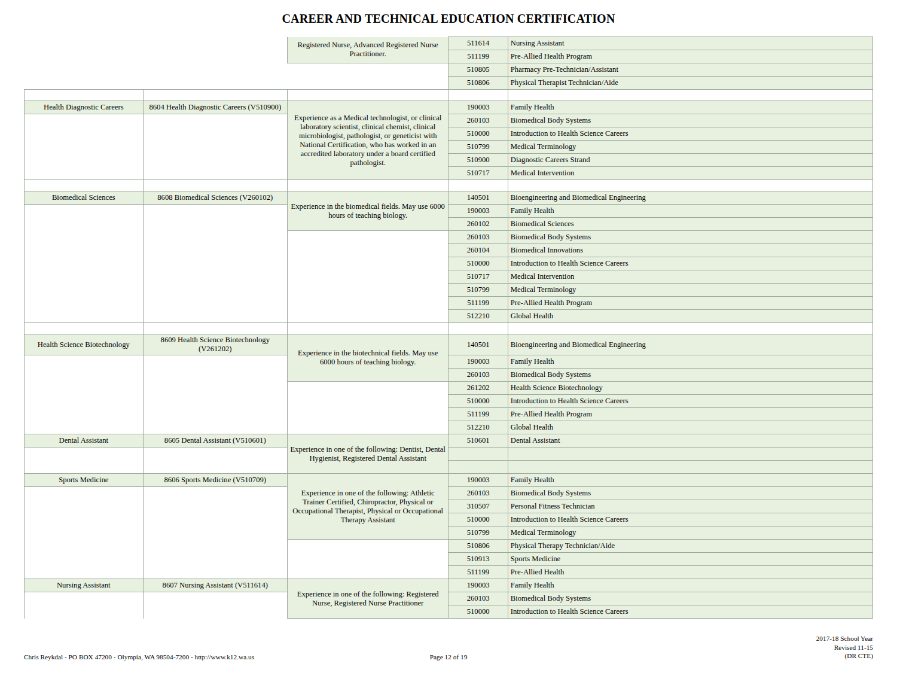CAREER AND TECHNICAL EDUCATION CERTIFICATION
| | | Registered Nurse, Advanced Registered Nurse Practitioner. | 511614 | Nursing Assistant |
| | | 511199 | Pre-Allied Health Program |
| | | | 510805 | Pharmacy Pre-Technician/Assistant |
| | | | 510806 | Physical Therapist Technician/Aide |
| Health Diagnostic Careers | 8604 Health Diagnostic Careers (V510900) | Experience as a Medical technologist, or clinical laboratory scientist, clinical chemist, clinical microbiologist, pathologist, or geneticist with National Certification, who has worked in an accredited laboratory under a board certified pathologist. | 190003 | Family Health |
| | | 260103 | Biomedical Body Systems |
| | | 510000 | Introduction to Health Science Careers |
| | | 510799 | Medical Terminology |
| | | 510900 | Diagnostic Careers Strand |
| | | 510717 | Medical Intervention |
| Biomedical Sciences | 8608 Biomedical Sciences (V260102) | Experience in the biomedical fields. May use 6000 hours of teaching biology. | 140501 | Bioengineering and Biomedical Engineering |
| | | 190003 | Family Health |
| | | 260102 | Biomedical Sciences |
| | | | 260103 | Biomedical Body Systems |
| | | | 260104 | Biomedical Innovations |
| | | | 510000 | Introduction to Health Science Careers |
| | | | 510717 | Medical Intervention |
| | | | 510799 | Medical Terminology |
| | | | 511199 | Pre-Allied Health Program |
| | | | 512210 | Global Health |
| Health Science Biotechnology | 8609 Health Science Biotechnology (V261202) | Experience in the biotechnical fields. May use 6000 hours of teaching biology. | 140501 | Bioengineering and Biomedical Engineering |
| | | 190003 | Family Health |
| | | 260103 | Biomedical Body Systems |
| | | | 261202 | Health Science Biotechnology |
| | | | 510000 | Introduction to Health Science Careers |
| | | | 511199 | Pre-Allied Health Program |
| | | | 512210 | Global Health |
| Dental Assistant | 8605 Dental Assistant (V510601) | Experience in one of the following: Dentist, Dental Hygienist, Registered Dental Assistant | 510601 | Dental Assistant |
| Sports Medicine | 8606 Sports Medicine (V510709) | Experience in one of the following: Athletic Trainer Certified, Chiropractor, Physical or Occupational Therapist, Physical or Occupational Therapy Assistant | 190003 | Family Health |
| | | 260103 | Biomedical Body Systems |
| | | 310507 | Personal Fitness Technician |
| | | 510000 | Introduction to Health Science Careers |
| | | 510799 | Medical Terminology |
| | | | 510806 | Physical Therapy Technician/Aide |
| | | | 510913 | Sports Medicine |
| | | | 511199 | Pre-Allied Health |
| Nursing Assistant | 8607 Nursing Assistant (V511614) | Experience in one of the following: Registered Nurse, Registered Nurse Practitioner | 190003 | Family Health |
| | | 260103 | Biomedical Body Systems |
| | | 510000 | Introduction to Health Science Careers |
Chris Reykdal - PO BOX 47200 - Olympia, WA 98504-7200 - http://www.k12.wa.us
Page 12 of 19
2017-18 School Year
Revised 11-15
(DR CTE)